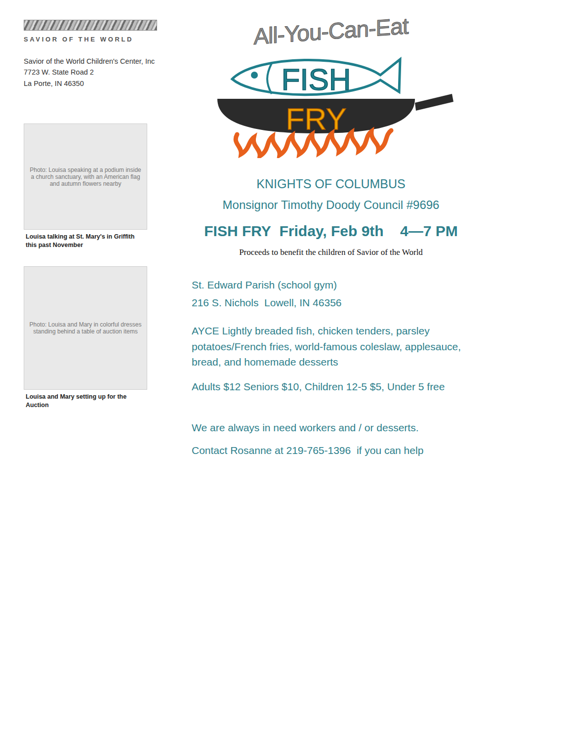SAVIOR OF THE WORLD
Savior of the World Children's Center, Inc
7723 W. State Road 2
La Porte, IN 46350
Photo: Louisa speaking at a podium inside a church sanctuary, with an American flag and autumn flowers nearby
Louisa talking at St. Mary's in Griffith this past November
Photo: Louisa and Mary in colorful dresses standing behind a table of auction items
Louisa and Mary setting up for the Auction
All-You-Can-Eat
FISH FRY
KNIGHTS OF COLUMBUS
Monsignor Timothy Doody Council #9696
FISH FRY Friday, Feb 9th 4—7 PM
Proceeds to benefit the children of Savior of the World
St. Edward Parish (school gym)
216 S. Nichols Lowell, IN 46356
AYCE Lightly breaded fish, chicken tenders, parsley potatoes/French fries, world-famous coleslaw, applesauce, bread, and homemade desserts
Adults $12 Seniors $10, Children 12-5 $5, Under 5 free
We are always in need workers and / or desserts.
Contact Rosanne at 219-765-1396 if you can help